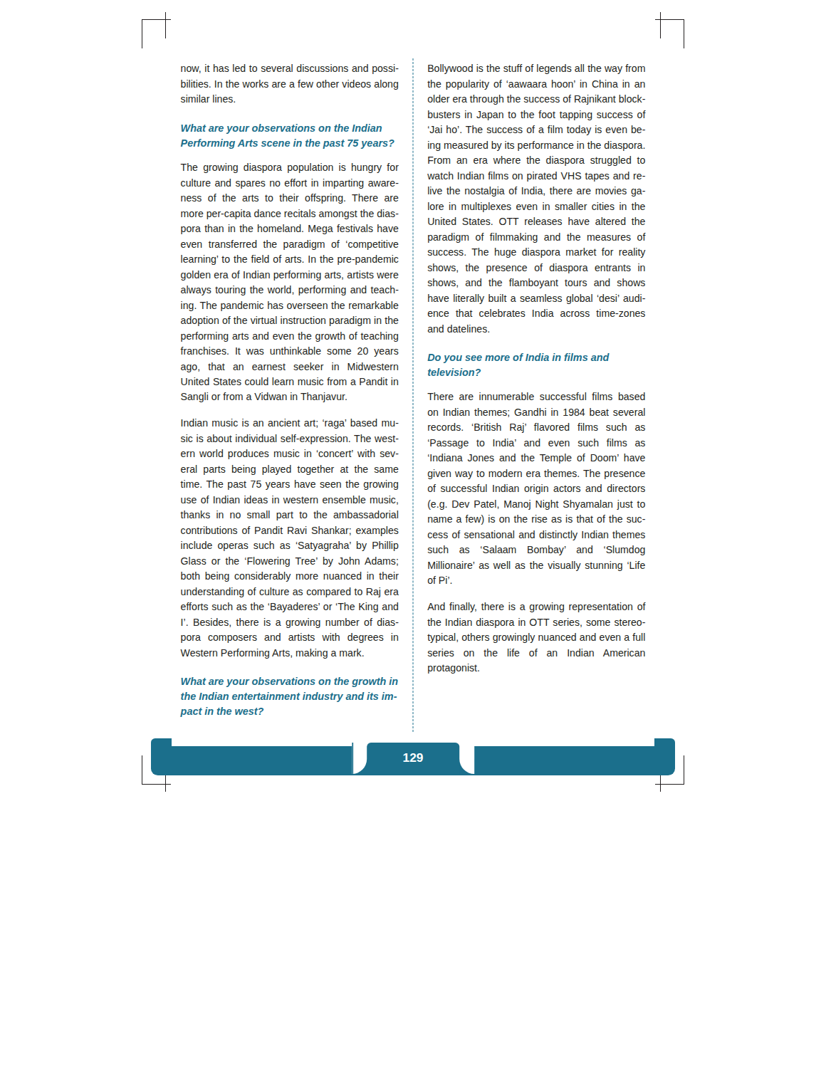now, it has led to several discussions and possibilities. In the works are a few other videos along similar lines.
What are your observations on the Indian Performing Arts scene in the past 75 years?
The growing diaspora population is hungry for culture and spares no effort in imparting awareness of the arts to their offspring. There are more per-capita dance recitals amongst the diaspora than in the homeland. Mega festivals have even transferred the paradigm of ‘competitive learning’ to the field of arts. In the pre-pandemic golden era of Indian performing arts, artists were always touring the world, performing and teaching. The pandemic has overseen the remarkable adoption of the virtual instruction paradigm in the performing arts and even the growth of teaching franchises. It was unthinkable some 20 years ago, that an earnest seeker in Midwestern United States could learn music from a Pandit in Sangli or from a Vidwan in Thanjavur.
Indian music is an ancient art; ‘raga’ based music is about individual self-expression. The western world produces music in ‘concert’ with several parts being played together at the same time. The past 75 years have seen the growing use of Indian ideas in western ensemble music, thanks in no small part to the ambassadorial contributions of Pandit Ravi Shankar; examples include operas such as ‘Satyagraha’ by Phillip Glass or the ‘Flowering Tree’ by John Adams; both being considerably more nuanced in their understanding of culture as compared to Raj era efforts such as the ‘Bayaderes’ or ‘The King and I’. Besides, there is a growing number of diaspora composers and artists with degrees in Western Performing Arts, making a mark.
What are your observations on the growth in the Indian entertainment industry and its impact in the west?
Bollywood is the stuff of legends all the way from the popularity of ‘aawaara hoon’ in China in an older era through the success of Rajnikant blockbusters in Japan to the foot tapping success of ‘Jai ho’. The success of a film today is even being measured by its performance in the diaspora. From an era where the diaspora struggled to watch Indian films on pirated VHS tapes and relive the nostalgia of India, there are movies galore in multiplexes even in smaller cities in the United States. OTT releases have altered the paradigm of filmmaking and the measures of success. The huge diaspora market for reality shows, the presence of diaspora entrants in shows, and the flamboyant tours and shows have literally built a seamless global ‘desi’ audience that celebrates India across time-zones and datelines.
Do you see more of India in films and television?
There are innumerable successful films based on Indian themes; Gandhi in 1984 beat several records. ‘British Raj’ flavored films such as ‘Passage to India’ and even such films as ‘Indiana Jones and the Temple of Doom’ have given way to modern era themes. The presence of successful Indian origin actors and directors (e.g. Dev Patel, Manoj Night Shyamalan just to name a few) is on the rise as is that of the success of sensational and distinctly Indian themes such as ‘Salaam Bombay’ and ‘Slumdog Millionaire’ as well as the visually stunning ‘Life of Pi’.
And finally, there is a growing representation of the Indian diaspora in OTT series, some stereotypical, others growingly nuanced and even a full series on the life of an Indian American protagonist.
129